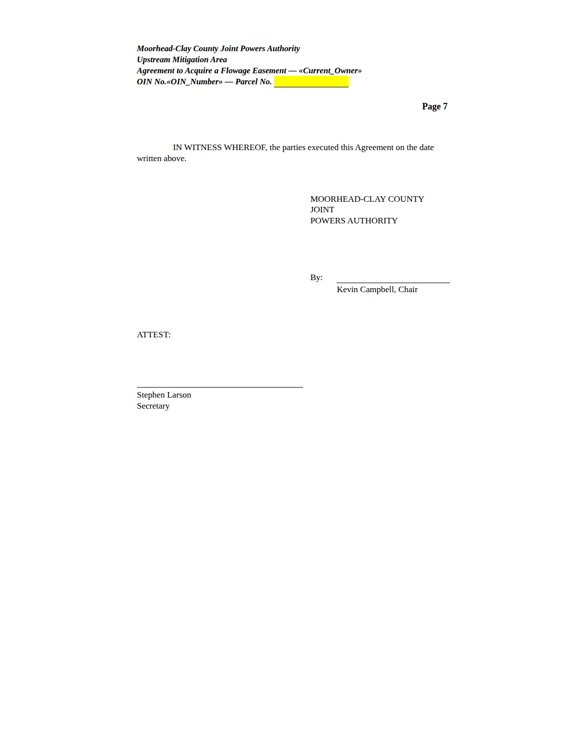Moorhead-Clay County Joint Powers Authority Upstream Mitigation Area Agreement to Acquire a Flowage Easement — «Current_Owner» OIN No.«OIN_Number» — Parcel No.
Page 7
IN WITNESS WHEREOF, the parties executed this Agreement on the date written above.
MOORHEAD-CLAY COUNTY JOINT
POWERS AUTHORITY
By:
Kevin Campbell, Chair
ATTEST:
Stephen Larson
Secretary